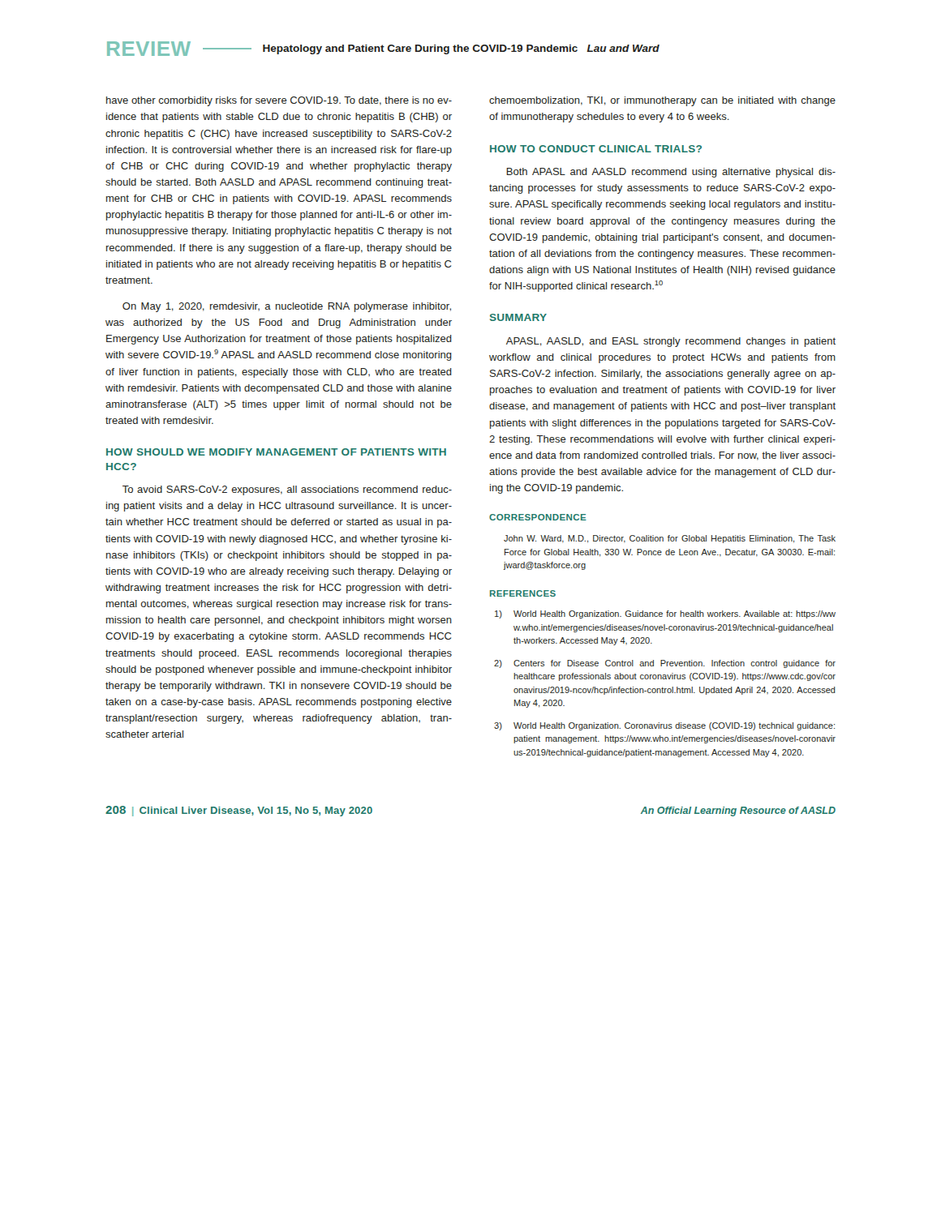Review Hepatology and Patient Care During the COVID-19 Pandemic Lau and Ward
have other comorbidity risks for severe COVID-19. To date, there is no evidence that patients with stable CLD due to chronic hepatitis B (CHB) or chronic hepatitis C (CHC) have increased susceptibility to SARS-CoV-2 infection. It is controversial whether there is an increased risk for flare-up of CHB or CHC during COVID-19 and whether prophylactic therapy should be started. Both AASLD and APASL recommend continuing treatment for CHB or CHC in patients with COVID-19. APASL recommends prophylactic hepatitis B therapy for those planned for anti-IL-6 or other immunosuppressive therapy. Initiating prophylactic hepatitis C therapy is not recommended. If there is any suggestion of a flare-up, therapy should be initiated in patients who are not already receiving hepatitis B or hepatitis C treatment.
On May 1, 2020, remdesivir, a nucleotide RNA polymerase inhibitor, was authorized by the US Food and Drug Administration under Emergency Use Authorization for treatment of those patients hospitalized with severe COVID-19.9 APASL and AASLD recommend close monitoring of liver function in patients, especially those with CLD, who are treated with remdesivir. Patients with decompensated CLD and those with alanine aminotransferase (ALT) >5 times upper limit of normal should not be treated with remdesivir.
How Should We Modify Management of Patients With HCC?
To avoid SARS-CoV-2 exposures, all associations recommend reducing patient visits and a delay in HCC ultrasound surveillance. It is uncertain whether HCC treatment should be deferred or started as usual in patients with COVID-19 with newly diagnosed HCC, and whether tyrosine kinase inhibitors (TKIs) or checkpoint inhibitors should be stopped in patients with COVID-19 who are already receiving such therapy. Delaying or withdrawing treatment increases the risk for HCC progression with detrimental outcomes, whereas surgical resection may increase risk for transmission to health care personnel, and checkpoint inhibitors might worsen COVID-19 by exacerbating a cytokine storm. AASLD recommends HCC treatments should proceed. EASL recommends locoregional therapies should be postponed whenever possible and immune-checkpoint inhibitor therapy be temporarily withdrawn. TKI in nonsevere COVID-19 should be taken on a case-by-case basis. APASL recommends postponing elective transplant/resection surgery, whereas radiofrequency ablation, transcatheter arterial
chemoembolization, TKI, or immunotherapy can be initiated with change of immunotherapy schedules to every 4 to 6 weeks.
How to Conduct Clinical Trials?
Both APASL and AASLD recommend using alternative physical distancing processes for study assessments to reduce SARS-CoV-2 exposure. APASL specifically recommends seeking local regulators and institutional review board approval of the contingency measures during the COVID-19 pandemic, obtaining trial participant's consent, and documentation of all deviations from the contingency measures. These recommendations align with US National Institutes of Health (NIH) revised guidance for NIH-supported clinical research.10
Summary
APASL, AASLD, and EASL strongly recommend changes in patient workflow and clinical procedures to protect HCWs and patients from SARS-CoV-2 infection. Similarly, the associations generally agree on approaches to evaluation and treatment of patients with COVID-19 for liver disease, and management of patients with HCC and post–liver transplant patients with slight differences in the populations targeted for SARS-CoV-2 testing. These recommendations will evolve with further clinical experience and data from randomized controlled trials. For now, the liver associations provide the best available advice for the management of CLD during the COVID-19 pandemic.
Correspondence
John W. Ward, M.D., Director, Coalition for Global Hepatitis Elimination, The Task Force for Global Health, 330 W. Ponce de Leon Ave., Decatur, GA 30030. E-mail: jward@taskforce.org
References
World Health Organization. Guidance for health workers. Available at: https://www.who.int/emergencies/diseases/novel-coronavirus-2019/technical-guidance/health-workers. Accessed May 4, 2020.
Centers for Disease Control and Prevention. Infection control guidance for healthcare professionals about coronavirus (COVID-19). https://www.cdc.gov/coronavirus/2019-ncov/hcp/infection-control.html. Updated April 24, 2020. Accessed May 4, 2020.
World Health Organization. Coronavirus disease (COVID-19) technical guidance: patient management. https://www.who.int/emergencies/diseases/novel-coronavirus-2019/technical-guidance/patient-management. Accessed May 4, 2020.
208|Clinical Liver Disease, Vol 15, No 5, May 2020
An Official Learning Resource of AASLD